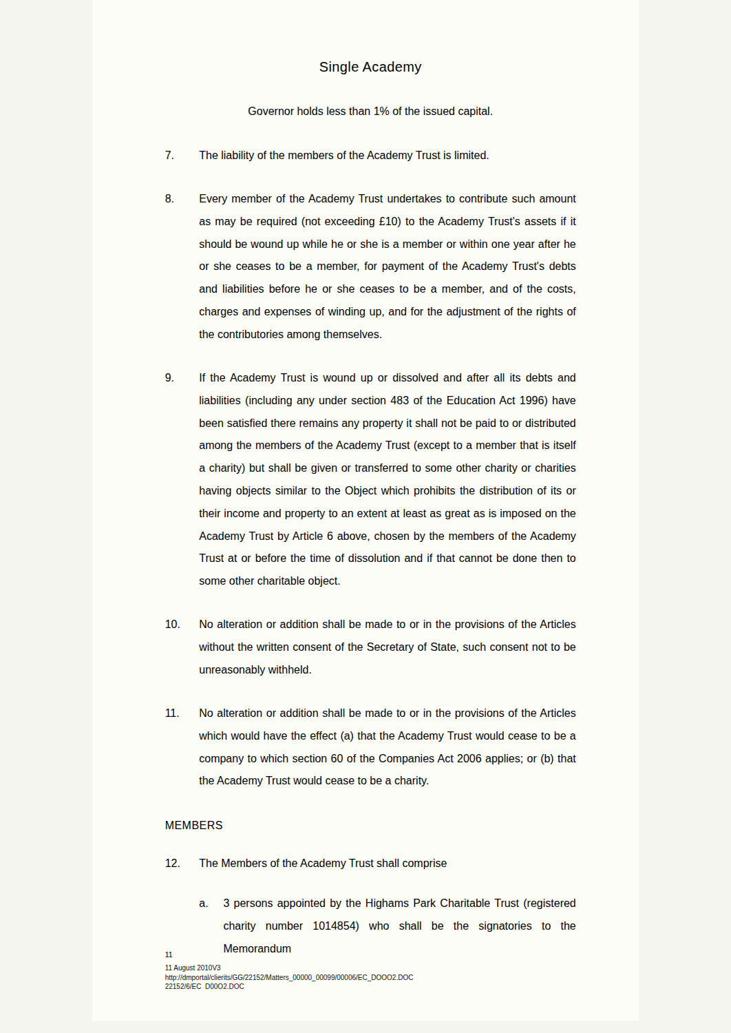Single Academy
Governor holds less than 1% of the issued capital.
7. The liability of the members of the Academy Trust is limited.
8. Every member of the Academy Trust undertakes to contribute such amount as may be required (not exceeding £10) to the Academy Trust's assets if it should be wound up while he or she is a member or within one year after he or she ceases to be a member, for payment of the Academy Trust's debts and liabilities before he or she ceases to be a member, and of the costs, charges and expenses of winding up, and for the adjustment of the rights of the contributories among themselves.
9. If the Academy Trust is wound up or dissolved and after all its debts and liabilities (including any under section 483 of the Education Act 1996) have been satisfied there remains any property it shall not be paid to or distributed among the members of the Academy Trust (except to a member that is itself a charity) but shall be given or transferred to some other charity or charities having objects similar to the Object which prohibits the distribution of its or their income and property to an extent at least as great as is imposed on the Academy Trust by Article 6 above, chosen by the members of the Academy Trust at or before the time of dissolution and if that cannot be done then to some other charitable object.
10. No alteration or addition shall be made to or in the provisions of the Articles without the written consent of the Secretary of State, such consent not to be unreasonably withheld.
11. No alteration or addition shall be made to or in the provisions of the Articles which would have the effect (a) that the Academy Trust would cease to be a company to which section 60 of the Companies Act 2006 applies; or (b) that the Academy Trust would cease to be a charity.
MEMBERS
12. The Members of the Academy Trust shall comprise
a. 3 persons appointed by the Highams Park Charitable Trust (registered charity number 1014854) who shall be the signatories to the Memorandum
11
11 August 2010V3
http://dmportal/clierits/GG/22152/Matters_00000_00099/00006/EC_DOOO2.DOC
22152/6/EC D00O2.DOC